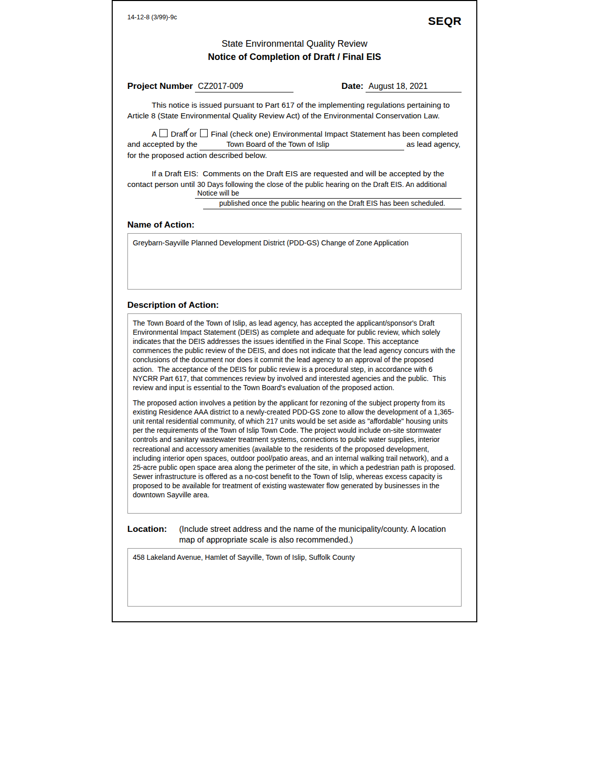14-12-8 (3/99)-9c
SEQR
State Environmental Quality Review
Notice of Completion of Draft / Final EIS
Project Number CZ2017-009
Date: August 18, 2021
This notice is issued pursuant to Part 617 of the implementing regulations pertaining to Article 8 (State Environmental Quality Review Act) of the Environmental Conservation Law.
A Draft or Final (check one) Environmental Impact Statement has been completed and accepted by the Town Board of the Town of Islip as lead agency, for the proposed action described below.
If a Draft EIS: Comments on the Draft EIS are requested and will be accepted by the
contact person until 30 Days following the close of the public hearing on the Draft EIS. An additional Notice will be
published once the public hearing on the Draft EIS has been scheduled.
Name of Action:
Greybarn-Sayville Planned Development District (PDD-GS) Change of Zone Application
Description of Action:
The Town Board of the Town of Islip, as lead agency, has accepted the applicant/sponsor's Draft Environmental Impact Statement (DEIS) as complete and adequate for public review, which solely indicates that the DEIS addresses the issues identified in the Final Scope. This acceptance commences the public review of the DEIS, and does not indicate that the lead agency concurs with the conclusions of the document nor does it commit the lead agency to an approval of the proposed action. The acceptance of the DEIS for public review is a procedural step, in accordance with 6 NYCRR Part 617, that commences review by involved and interested agencies and the public. This review and input is essential to the Town Board's evaluation of the proposed action.
The proposed action involves a petition by the applicant for rezoning of the subject property from its existing Residence AAA district to a newly-created PDD-GS zone to allow the development of a 1,365-unit rental residential community, of which 217 units would be set aside as "affordable" housing units per the requirements of the Town of Islip Town Code. The project would include on-site stormwater controls and sanitary wastewater treatment systems, connections to public water supplies, interior recreational and accessory amenities (available to the residents of the proposed development, including interior open spaces, outdoor pool/patio areas, and an internal walking trail network), and a 25-acre public open space area along the perimeter of the site, in which a pedestrian path is proposed. Sewer infrastructure is offered as a no-cost benefit to the Town of Islip, whereas excess capacity is proposed to be available for treatment of existing wastewater flow generated by businesses in the downtown Sayville area.
Location:
(Include street address and the name of the municipality/county. A location map of appropriate scale is also recommended.)
458 Lakeland Avenue, Hamlet of Sayville, Town of Islip, Suffolk County